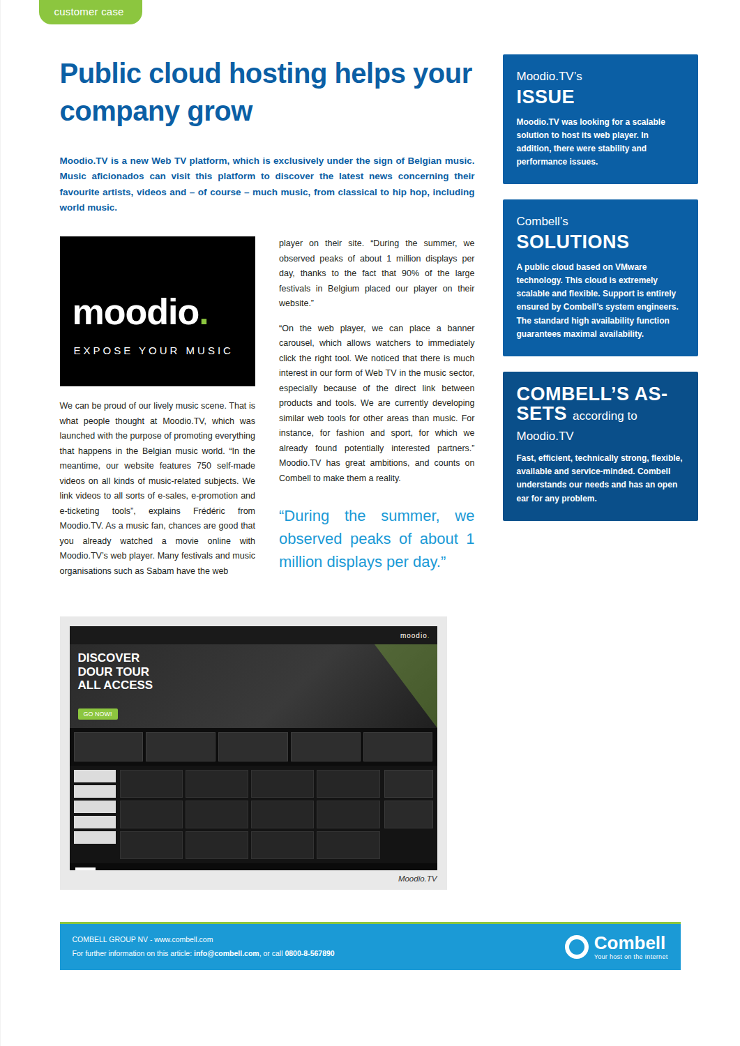customer case
Public cloud hosting helps your company grow
Moodio.TV is a new Web TV platform, which is exclusively under the sign of Belgian music. Music aficionados can visit this platform to discover the latest news concerning their favourite artists, videos and – of course – much music, from classical to hip hop, including world music.
moodio.
EXPOSE YOUR MUSIC
We can be proud of our lively music scene. That is what people thought at Moodio.TV, which was launched with the purpose of promoting everything that happens in the Belgian music world. “In the meantime, our website features 750 self-made videos on all kinds of music-related subjects. We link videos to all sorts of e-sales, e-promotion and e-ticketing tools”, explains Frédéric from Moodio.TV. As a music fan, chances are good that you already watched a movie online with Moodio.TV’s web player. Many festivals and music organisations such as Sabam have the web
player on their site. “During the summer, we observed peaks of about 1 million displays per day, thanks to the fact that 90% of the large festivals in Belgium placed our player on their website.”
“On the web player, we can place a banner carousel, which allows watchers to immediately click the right tool. We noticed that there is much interest in our form of Web TV in the music sector, especially because of the direct link between products and tools. We are currently developing similar web tools for other areas than music. For instance, for fashion and sport, for which we already found potentially interested partners.” Moodio.TV has great ambitions, and counts on Combell to make them a reality.
“During the summer, we observed peaks of about 1 million displays per day.”
Moodio.TV’s
ISSUE
Moodio.TV was looking for a scalable solution to host its web player. In addition, there were stability and performance issues.
Combell’s
SOLUTIONS
A public cloud based on VMware technology. This cloud is extremely scalable and flexible. Support is entirely ensured by Combell’s system engineers. The standard high availability function guarantees maximal availability.
COMBELL’S AS­SETS according to Moodio.TV
Fast, efficient, technically strong, flexible, available and service-minded. Combell understands our needs and has an open ear for any problem.
moodio.
DISCOVER
DOUR TOUR
ALL ACCESS
GO NOW!
OKT
04 Lorem ipsum dolor sit amet, consectetur adipiscing elit sed do eiusmod tempor incididunt ut labore et dolore magna aliqua.
Moodio.TV
COMBELL GROUP NV - www.combell.com
For further information on this article: info@combell.com, or call 0800-8-567890
Combell Your host on the Internet